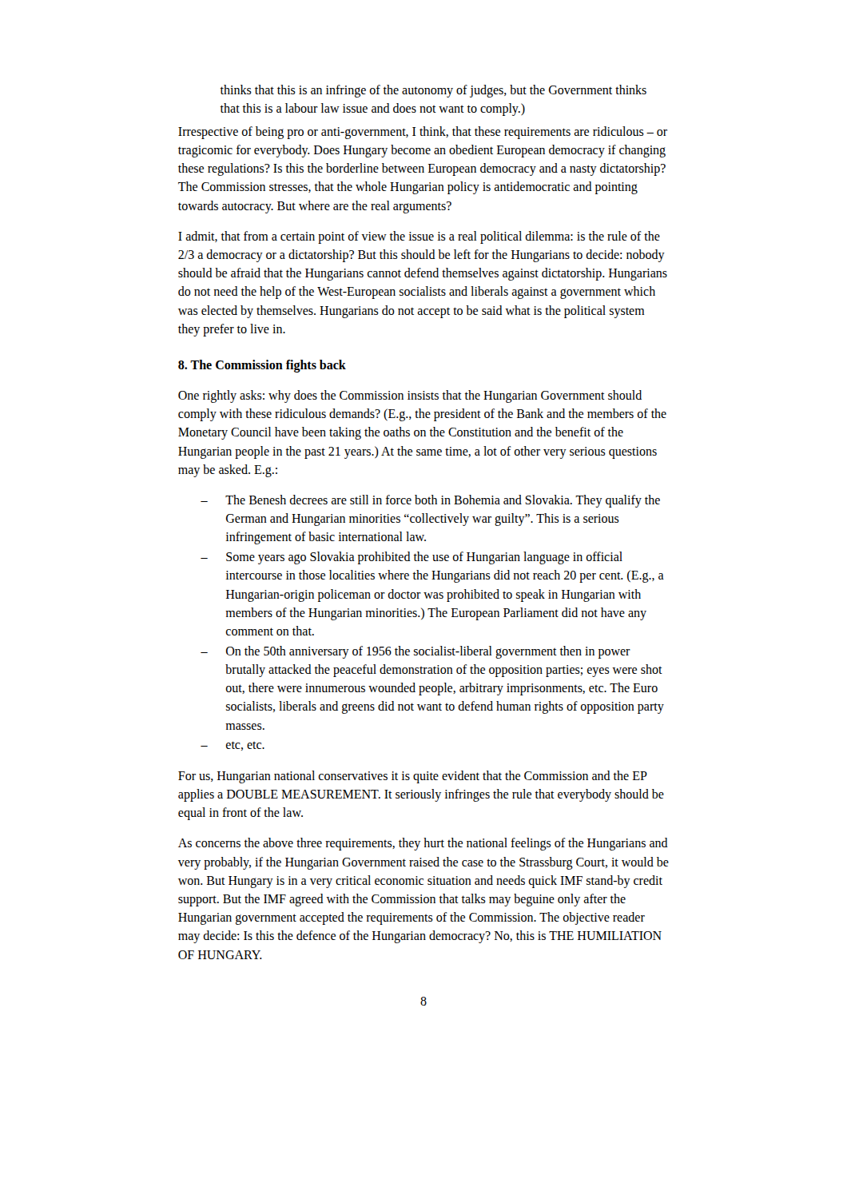thinks that this is an infringe of the autonomy of judges, but the Government thinks that this is a labour law issue and does not want to comply.)
Irrespective of being pro or anti-government, I think, that these requirements are ridiculous – or tragicomic for everybody. Does Hungary become an obedient European democracy if changing these regulations? Is this the borderline between European democracy and a nasty dictatorship? The Commission stresses, that the whole Hungarian policy is antidemocratic and pointing towards autocracy. But where are the real arguments?
I admit, that from a certain point of view the issue is a real political dilemma: is the rule of the 2/3 a democracy or a dictatorship? But this should be left for the Hungarians to decide: nobody should be afraid that the Hungarians cannot defend themselves against dictatorship. Hungarians do not need the help of the West-European socialists and liberals against a government which was elected by themselves. Hungarians do not accept to be said what is the political system they prefer to live in.
8. The Commission fights back
One rightly asks: why does the Commission insists that the Hungarian Government should comply with these ridiculous demands? (E.g., the president of the Bank and the members of the Monetary Council have been taking the oaths on the Constitution and the benefit of the Hungarian people in the past 21 years.) At the same time, a lot of other very serious questions may be asked. E.g.:
The Benesh decrees are still in force both in Bohemia and Slovakia. They qualify the German and Hungarian minorities “collectively war guilty”. This is a serious infringement of basic international law.
Some years ago Slovakia prohibited the use of Hungarian language in official intercourse in those localities where the Hungarians did not reach 20 per cent. (E.g., a Hungarian-origin policeman or doctor was prohibited to speak in Hungarian with members of the Hungarian minorities.) The European Parliament did not have any comment on that.
On the 50th anniversary of 1956 the socialist-liberal government then in power brutally attacked the peaceful demonstration of the opposition parties; eyes were shot out, there were innumerous wounded people, arbitrary imprisonments, etc. The Euro socialists, liberals and greens did not want to defend human rights of opposition party masses.
etc, etc.
For us, Hungarian national conservatives it is quite evident that the Commission and the EP applies a DOUBLE MEASUREMENT. It seriously infringes the rule that everybody should be equal in front of the law.
As concerns the above three requirements, they hurt the national feelings of the Hungarians and very probably, if the Hungarian Government raised the case to the Strassburg Court, it would be won. But Hungary is in a very critical economic situation and needs quick IMF stand-by credit support. But the IMF agreed with the Commission that talks may beguine only after the Hungarian government accepted the requirements of the Commission. The objective reader may decide: Is this the defence of the Hungarian democracy? No, this is THE HUMILIATION OF HUNGARY.
8